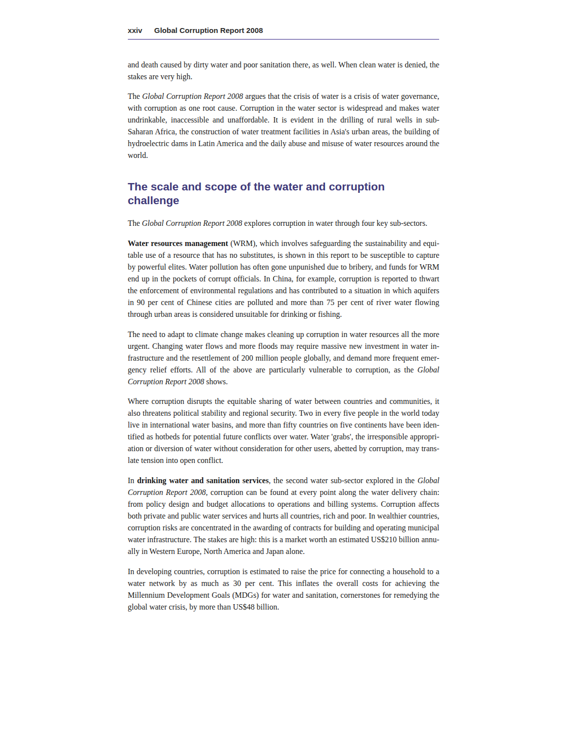xxiv Global Corruption Report 2008
and death caused by dirty water and poor sanitation there, as well. When clean water is denied, the stakes are very high.
The Global Corruption Report 2008 argues that the crisis of water is a crisis of water governance, with corruption as one root cause. Corruption in the water sector is widespread and makes water undrinkable, inaccessible and unaffordable. It is evident in the drilling of rural wells in sub-Saharan Africa, the construction of water treatment facilities in Asia's urban areas, the building of hydroelectric dams in Latin America and the daily abuse and misuse of water resources around the world.
The scale and scope of the water and corruption challenge
The Global Corruption Report 2008 explores corruption in water through four key sub-sectors.
Water resources management (WRM), which involves safeguarding the sustainability and equitable use of a resource that has no substitutes, is shown in this report to be susceptible to capture by powerful elites. Water pollution has often gone unpunished due to bribery, and funds for WRM end up in the pockets of corrupt officials. In China, for example, corruption is reported to thwart the enforcement of environmental regulations and has contributed to a situation in which aquifers in 90 per cent of Chinese cities are polluted and more than 75 per cent of river water flowing through urban areas is considered unsuitable for drinking or fishing.
The need to adapt to climate change makes cleaning up corruption in water resources all the more urgent. Changing water flows and more floods may require massive new investment in water infrastructure and the resettlement of 200 million people globally, and demand more frequent emergency relief efforts. All of the above are particularly vulnerable to corruption, as the Global Corruption Report 2008 shows.
Where corruption disrupts the equitable sharing of water between countries and communities, it also threatens political stability and regional security. Two in every five people in the world today live in international water basins, and more than fifty countries on five continents have been identified as hotbeds for potential future conflicts over water. Water 'grabs', the irresponsible appropriation or diversion of water without consideration for other users, abetted by corruption, may translate tension into open conflict.
In drinking water and sanitation services, the second water sub-sector explored in the Global Corruption Report 2008, corruption can be found at every point along the water delivery chain: from policy design and budget allocations to operations and billing systems. Corruption affects both private and public water services and hurts all countries, rich and poor. In wealthier countries, corruption risks are concentrated in the awarding of contracts for building and operating municipal water infrastructure. The stakes are high: this is a market worth an estimated US$210 billion annually in Western Europe, North America and Japan alone.
In developing countries, corruption is estimated to raise the price for connecting a household to a water network by as much as 30 per cent. This inflates the overall costs for achieving the Millennium Development Goals (MDGs) for water and sanitation, cornerstones for remedying the global water crisis, by more than US$48 billion.